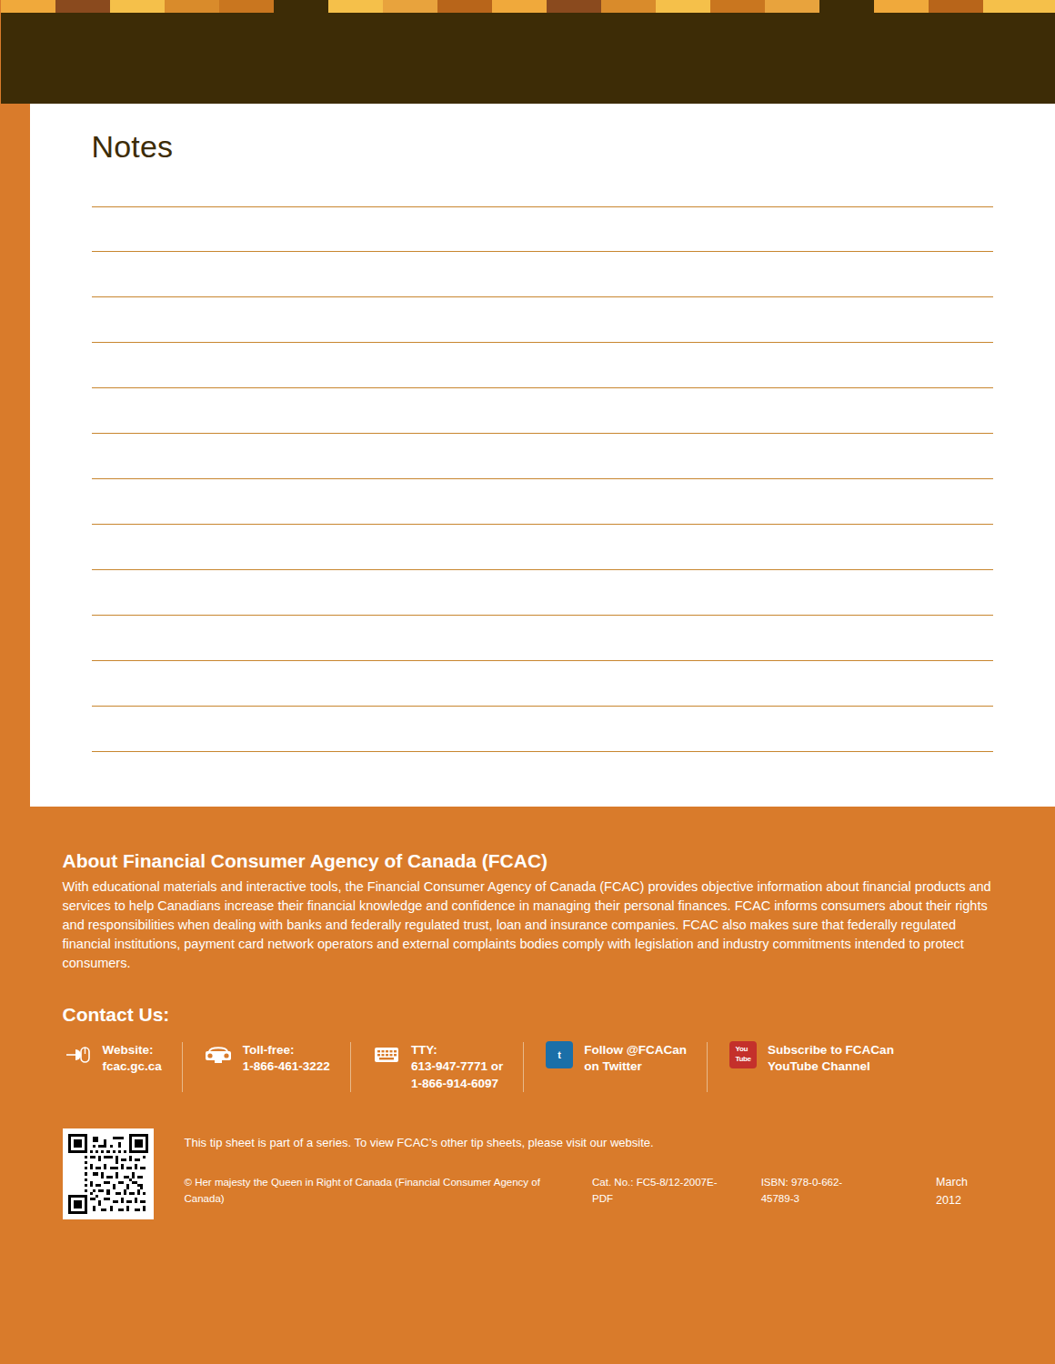Notes
About Financial Consumer Agency of Canada (FCAC)
With educational materials and interactive tools, the Financial Consumer Agency of Canada (FCAC) provides objective information about financial products and services to help Canadians increase their financial knowledge and confidence in managing their personal finances. FCAC informs consumers about their rights and responsibilities when dealing with banks and federally regulated trust, loan and insurance companies. FCAC also makes sure that federally regulated financial institutions, payment card network operators and external complaints bodies comply with legislation and industry commitments intended to protect consumers.
Contact Us:
Website:
fcac.gc.ca
Toll-free:
1-866-461-3222
TTY:
613-947-7771 or
1-866-914-6097
t Follow @FCACan
on Twitter
You
Tube Subscribe to FCACan
YouTube Channel
This tip sheet is part of a series. To view FCAC’s other tip sheets, please visit our website.
© Her majesty the Queen in Right of Canada (Financial Consumer Agency of Canada) Cat. No.: FC5-8/12-2007E-PDF ISBN: 978-0-662-45789-3 March 2012